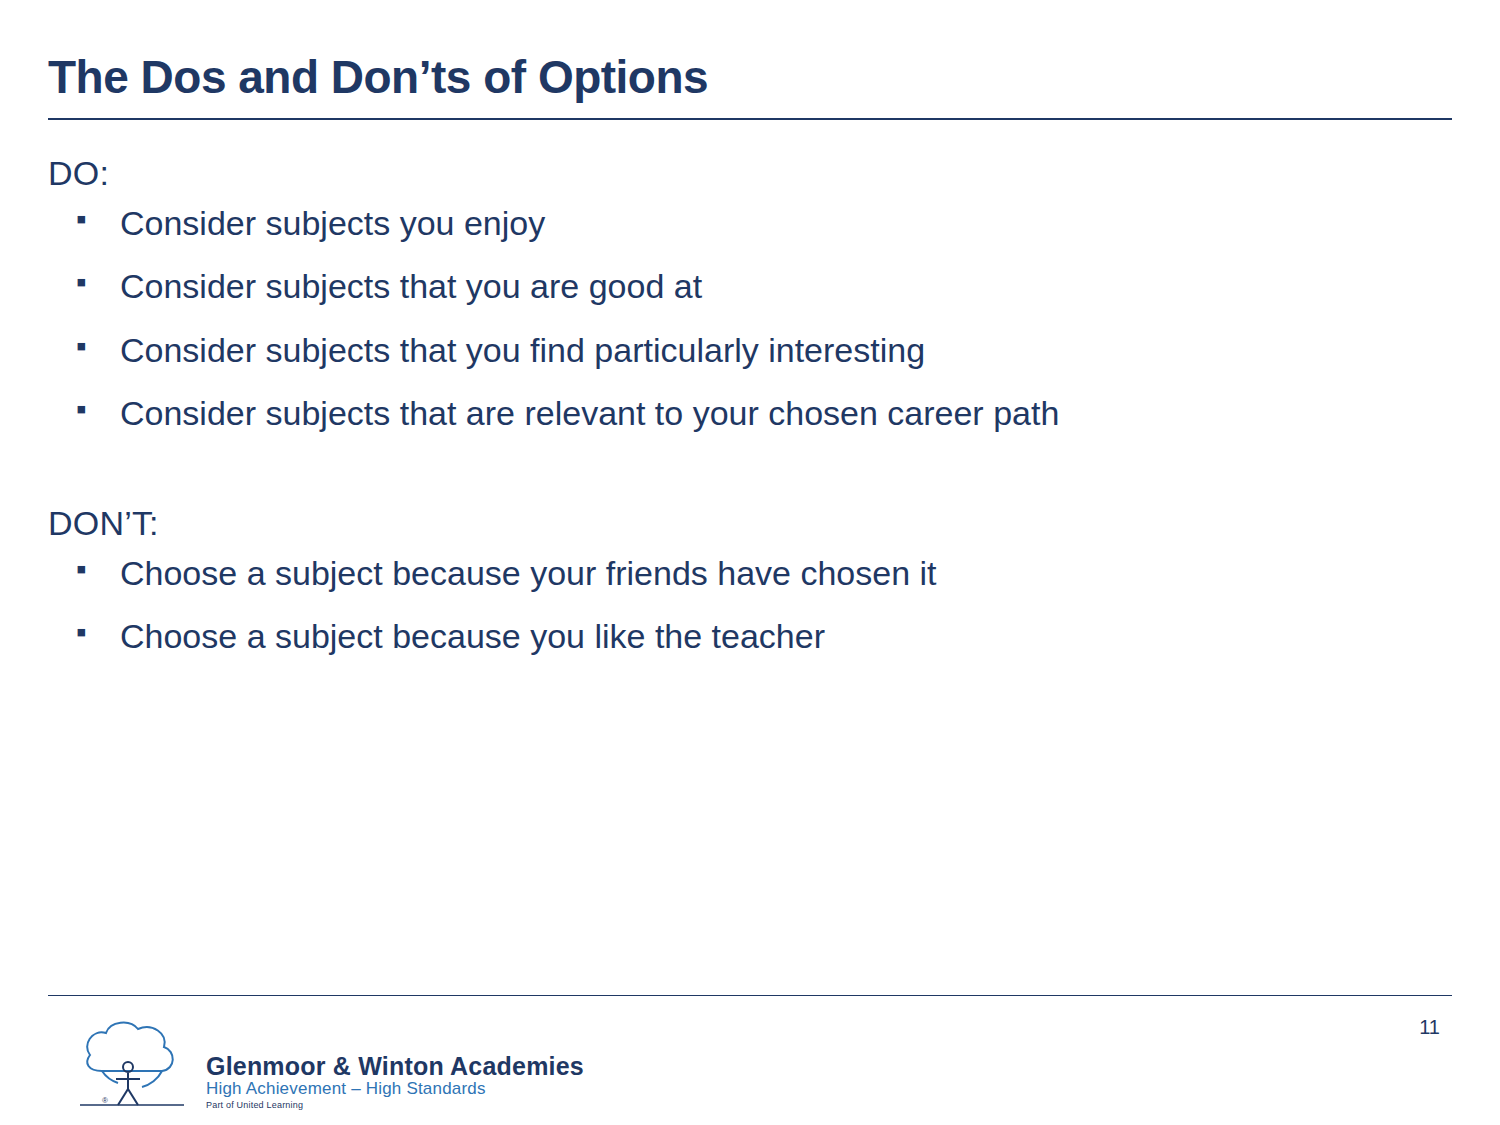The Dos and Don’ts of Options
DO:
Consider subjects you enjoy
Consider subjects that you are good at
Consider subjects that you find particularly interesting
Consider subjects that are relevant to your chosen career path
DON’T:
Choose a subject because your friends have chosen it
Choose a subject because you like the teacher
11
®
Glenmoor & Winton Academies
High Achievement – High Standards
Part of United Learning